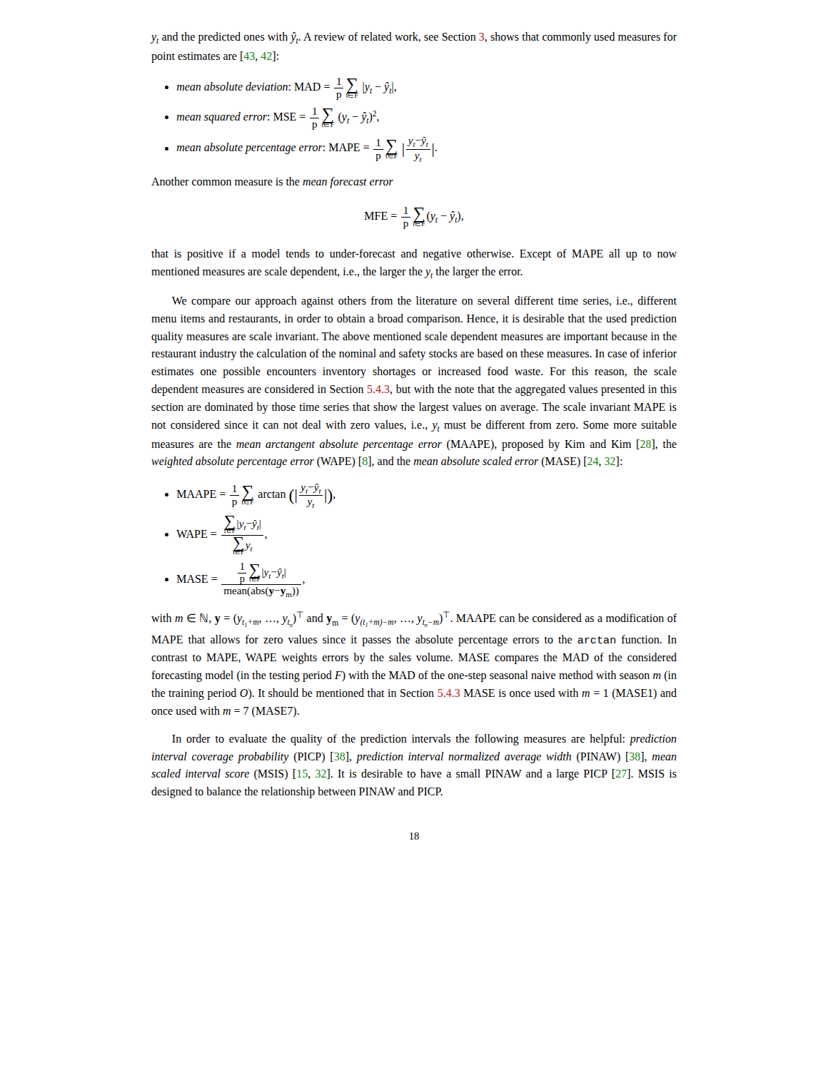yt and the predicted ones with ŷt. A review of related work, see Section 3, shows that commonly used measures for point estimates are [43, 42]:
mean absolute deviation: MAD = 1 p∑t∈F |yt − ŷt|,
mean squared error: MSE = 1 p∑t∈F (yt − ŷt)2,
mean absolute percentage error: MAPE = 1 p∑t∈F |yt−ŷt yt|.
Another common measure is the mean forecast error
MFE = 1 p∑t∈F(yt − ŷt),
that is positive if a model tends to under-forecast and negative otherwise. Except of MAPE all up to now mentioned measures are scale dependent, i.e., the larger the yt the larger the error.
We compare our approach against others from the literature on several different time series, i.e., different menu items and restaurants, in order to obtain a broad comparison. Hence, it is desirable that the used prediction quality measures are scale invariant. The above mentioned scale dependent measures are important because in the restaurant industry the calculation of the nominal and safety stocks are based on these measures. In case of inferior estimates one possible encounters inventory shortages or increased food waste. For this reason, the scale dependent measures are considered in Section 5.4.3, but with the note that the aggregated values presented in this section are dominated by those time series that show the largest values on average. The scale invariant MAPE is not considered since it can not deal with zero values, i.e., yt must be different from zero. Some more suitable measures are the mean arctangent absolute percentage error (MAAPE), proposed by Kim and Kim [28], the weighted absolute percentage error (WAPE) [8], and the mean absolute scaled error (MASE) [24, 32]:
MAAPE = 1 p∑t∈F arctan (|yt−ŷt yt|),
WAPE = ∑t∈F|yt−ŷt|∑t∈F yt,
MASE = 1 p∑t∈F|yt−ŷt|mean(abs(y−ym)),
with m ∈ ℕ, y = (yt1+m, …, ytn)⊤ and ym = (y(t1+m)−m, …, ytn−m)⊤. MAAPE can be considered as a modification of MAPE that allows for zero values since it passes the absolute percentage errors to the arctan function. In contrast to MAPE, WAPE weights errors by the sales volume. MASE compares the MAD of the considered forecasting model (in the testing period F) with the MAD of the one-step seasonal naive method with season m (in the training period O). It should be mentioned that in Section 5.4.3 MASE is once used with m = 1 (MASE1) and once used with m = 7 (MASE7).
In order to evaluate the quality of the prediction intervals the following measures are helpful: prediction interval coverage probability (PICP) [38], prediction interval normalized average width (PINAW) [38], mean scaled interval score (MSIS) [15, 32]. It is desirable to have a small PINAW and a large PICP [27]. MSIS is designed to balance the relationship between PINAW and PICP.
18